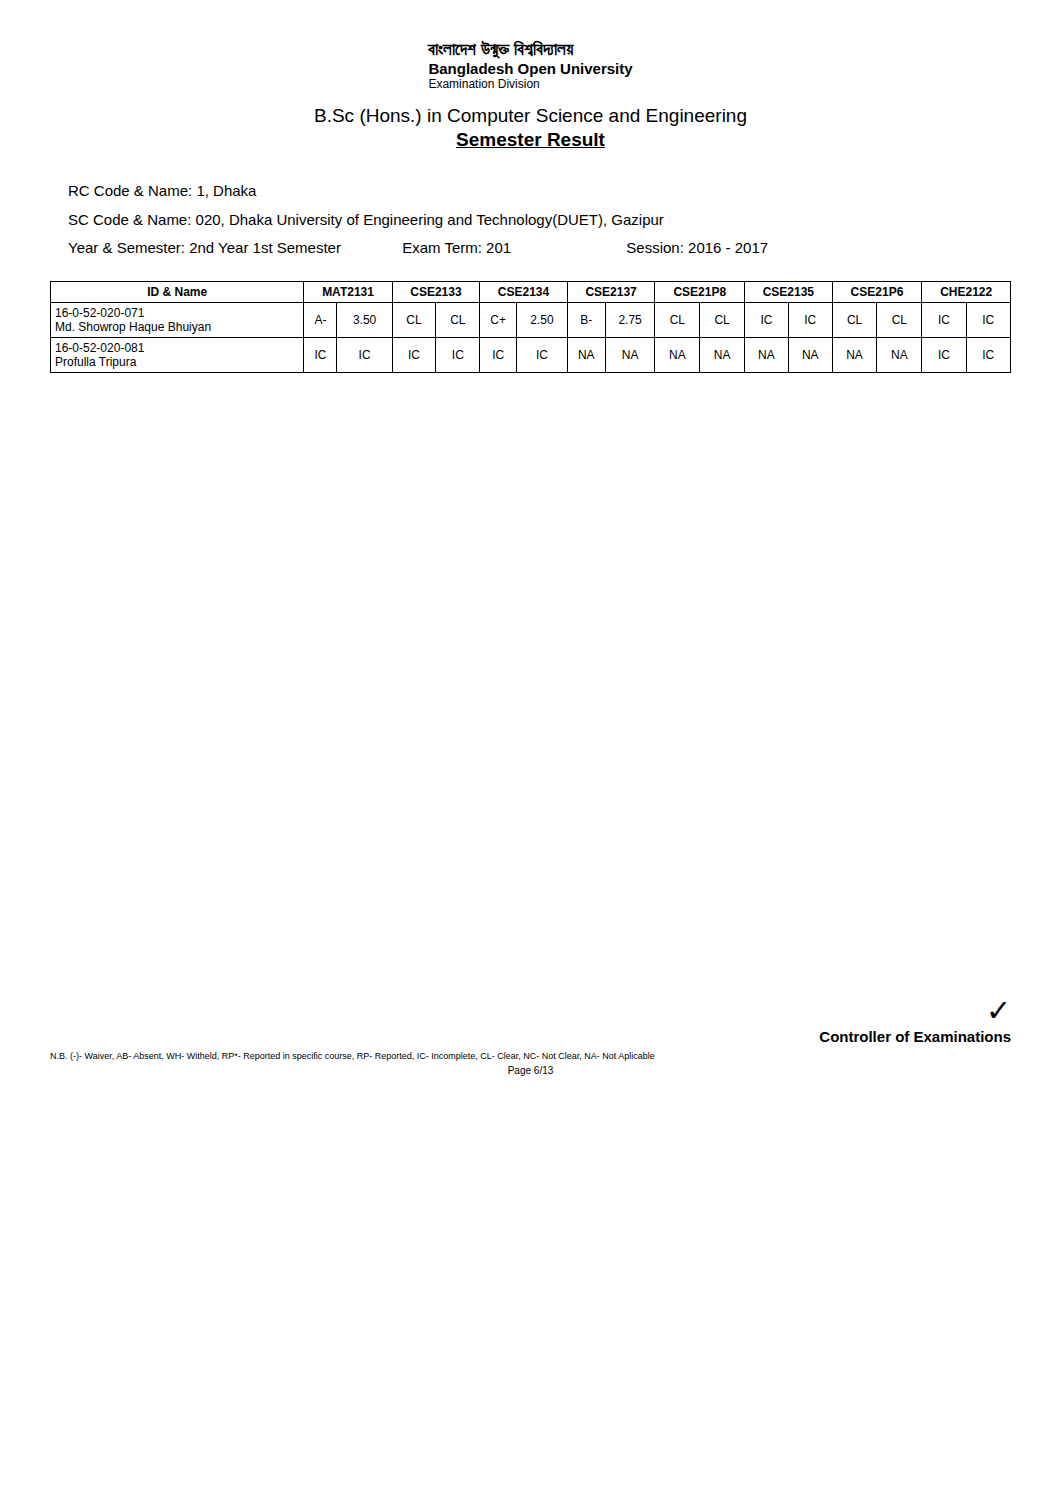বাংলাদেশ উন্মুক্ত বিশ্ববিদ্যালয়
Bangladesh Open University
Examination Division
B.Sc (Hons.) in Computer Science and Engineering
Semester Result
RC Code & Name: 1, Dhaka SC Code & Name: 020, Dhaka University of Engineering and Technology(DUET), Gazipur Year & Semester: 2nd Year 1st Semester Exam Term: 201 Session: 2016 - 2017
| ID & Name | MAT2131 | CSE2133 | CSE2134 | CSE2137 | CSE21P8 | CSE2135 | CSE21P6 | CHE2122 |
| --- | --- | --- | --- | --- | --- | --- | --- | --- |
| 16-0-52-020-071 Md. Showrop Haque Bhuiyan | A- | 3.50 | CL | CL | C+ | 2.50 | B- | 2.75 | CL | CL | IC | IC | CL | CL | IC | IC |
| 16-0-52-020-081 Profulla Tripura | IC | IC | IC | IC | IC | IC | NA | NA | NA | NA | NA | NA | NA | NA | IC | IC |
✓
Controller of Examinations
N.B. (-)- Waiver, AB- Absent, WH- Witheld, RP*- Reported in specific course, RP- Reported, IC- Incomplete, CL- Clear, NC- Not Clear, NA- Not Aplicable
Page 6/13